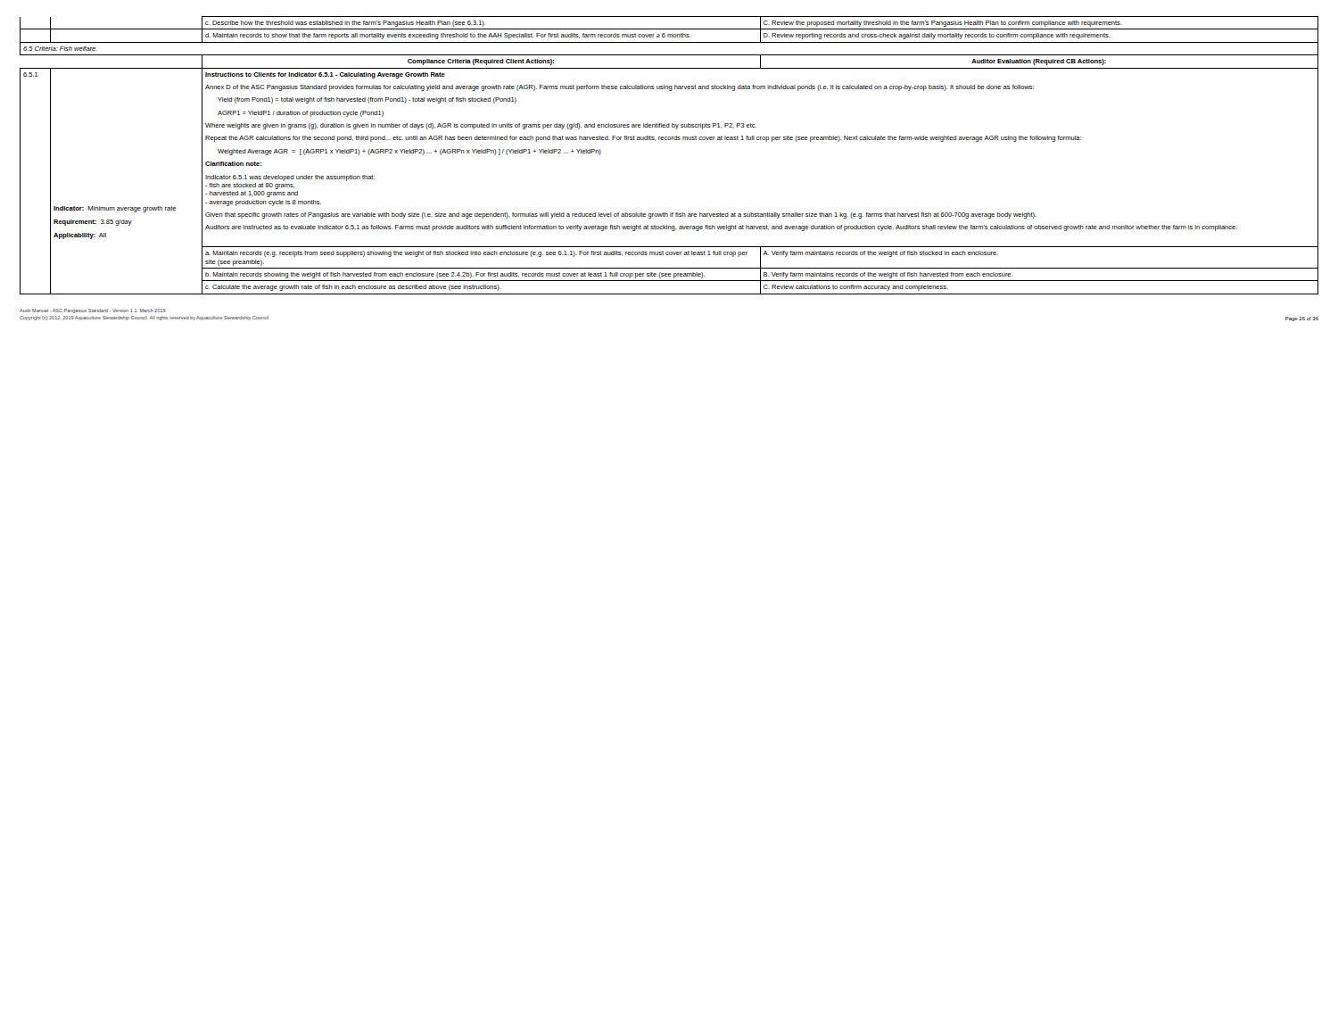| | | c. Describe how the threshold was established in the farm's Pangasius Health Plan (see 6.3.1). | C. Review the proposed mortality threshold in the farm's Pangasius Health Plan to confirm compliance with requirements. |
| | | d. Maintain records to show that the farm reports all mortality events exceeding threshold to the AAH Specialist. For first audits, farm records must cover ≥ 6 months. | D. Review reporting records and cross-check against daily mortality records to confirm compliance with requirements. |
| 6.5 Criteria: Fish welfare. |
| | | Compliance Criteria (Required Client Actions): | Auditor Evaluation (Required CB Actions): |
| 6.5.1 | Indicator: Minimum average growth rate Requirement: 3.85 g/day Applicability: All | Instructions to Clients for Indicator 6.5.1 - Calculating Average Growth Rate Annex D of the ASC Pangasius Standard provides formulas for calculating yield and average growth rate (AGR). Farms must perform these calculations using harvest and stocking data from individual ponds (i.e. it is calculated on a crop-by-crop basis). It should be done as follows: Yield (from Pond1) = total weight of fish harvested (from Pond1) - total weight of fish stocked (Pond1) AGRP1 = YieldP1 / duration of production cycle (Pond1) Where weights are given in grams (g), duration is given in number of days (d), AGR is computed in units of grams per day (g/d), and enclosures are identified by subscripts P1, P2, P3 etc. Repeat the AGR calculations for the second pond, third pond... etc. until an AGR has been determined for each pond that was harvested. For first audits, records must cover at least 1 full crop per site (see preamble). Next calculate the farm-wide weighted average AGR using the following formula: Weighted Average AGR = [ (AGRP1 x YieldP1) + (AGRP2 x YieldP2) ... + (AGRPn x YieldPn) ] / (YieldP1 + YieldP2 ... + YieldPn) Clarification note: Indicator 6.5.1 was developed under the assumption that: - fish are stocked at 80 grams, - harvested at 1,000 grams and - average production cycle is 8 months. Given that specific growth rates of Pangasius are variable with body size (i.e. size and age dependent), formulas will yield a reduced level of absolute growth if fish are harvested at a substantially smaller size than 1 kg. (e.g. farms that harvest fish at 600-700g average body weight). Auditors are instructed as to evaluate Indicator 6.5.1 as follows. Farms must provide auditors with sufficient information to verify average fish weight at stocking, average fish weight at harvest, and average duration of production cycle. Auditors shall review the farm's calculations of observed growth rate and monitor whether the farm is in compliance. |
| a. Maintain records (e.g. receipts from seed suppliers) showing the weight of fish stocked into each enclosure (e.g. see 6.1.1). For first audits, records must cover at least 1 full crop per site (see preamble). | A. Verify farm maintains records of the weight of fish stocked in each enclosure. |
| b. Maintain records showing the weight of fish harvested from each enclosure (see 2.4.2b). For first audits, records must cover at least 1 full crop per site (see preamble). | B. Verify farm maintains records of the weight of fish harvested from each enclosure. |
| c. Calculate the average growth rate of fish in each enclosure as described above (see instructions). | C. Review calculations to confirm accuracy and completeness. |
Audit Manual - ASC Pangasius Standard - Version 1.1 March 2019
Copyright (c) 2012, 2019 Aquaculture Stewardship Council. All rights reserved by Aquaculture Stewardship Council
Page 26 of 36